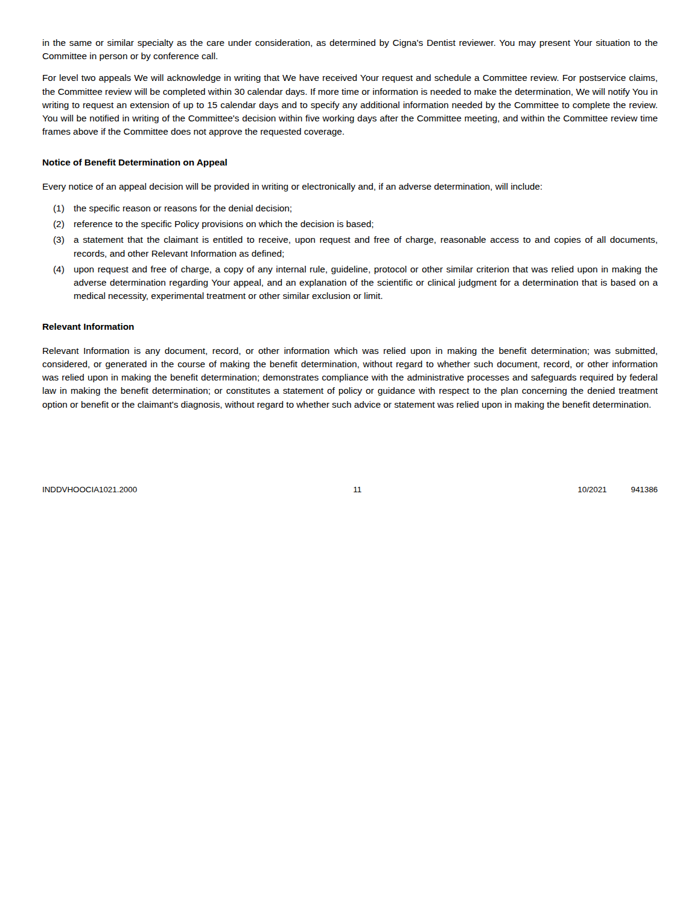in the same or similar specialty as the care under consideration, as determined by Cigna's Dentist reviewer. You may present Your situation to the Committee in person or by conference call.
For level two appeals We will acknowledge in writing that We have received Your request and schedule a Committee review. For postservice claims, the Committee review will be completed within 30 calendar days. If more time or information is needed to make the determination, We will notify You in writing to request an extension of up to 15 calendar days and to specify any additional information needed by the Committee to complete the review. You will be notified in writing of the Committee's decision within five working days after the Committee meeting, and within the Committee review time frames above if the Committee does not approve the requested coverage.
Notice of Benefit Determination on Appeal
Every notice of an appeal decision will be provided in writing or electronically and, if an adverse determination, will include:
(1) the specific reason or reasons for the denial decision;
(2) reference to the specific Policy provisions on which the decision is based;
(3) a statement that the claimant is entitled to receive, upon request and free of charge, reasonable access to and copies of all documents, records, and other Relevant Information as defined;
(4) upon request and free of charge, a copy of any internal rule, guideline, protocol or other similar criterion that was relied upon in making the adverse determination regarding Your appeal, and an explanation of the scientific or clinical judgment for a determination that is based on a medical necessity, experimental treatment or other similar exclusion or limit.
Relevant Information
Relevant Information is any document, record, or other information which was relied upon in making the benefit determination; was submitted, considered, or generated in the course of making the benefit determination, without regard to whether such document, record, or other information was relied upon in making the benefit determination; demonstrates compliance with the administrative processes and safeguards required by federal law in making the benefit determination; or constitutes a statement of policy or guidance with respect to the plan concerning the denied treatment option or benefit or the claimant's diagnosis, without regard to whether such advice or statement was relied upon in making the benefit determination.
INDDVHOOCIA1021.2000
11
10/2021941386